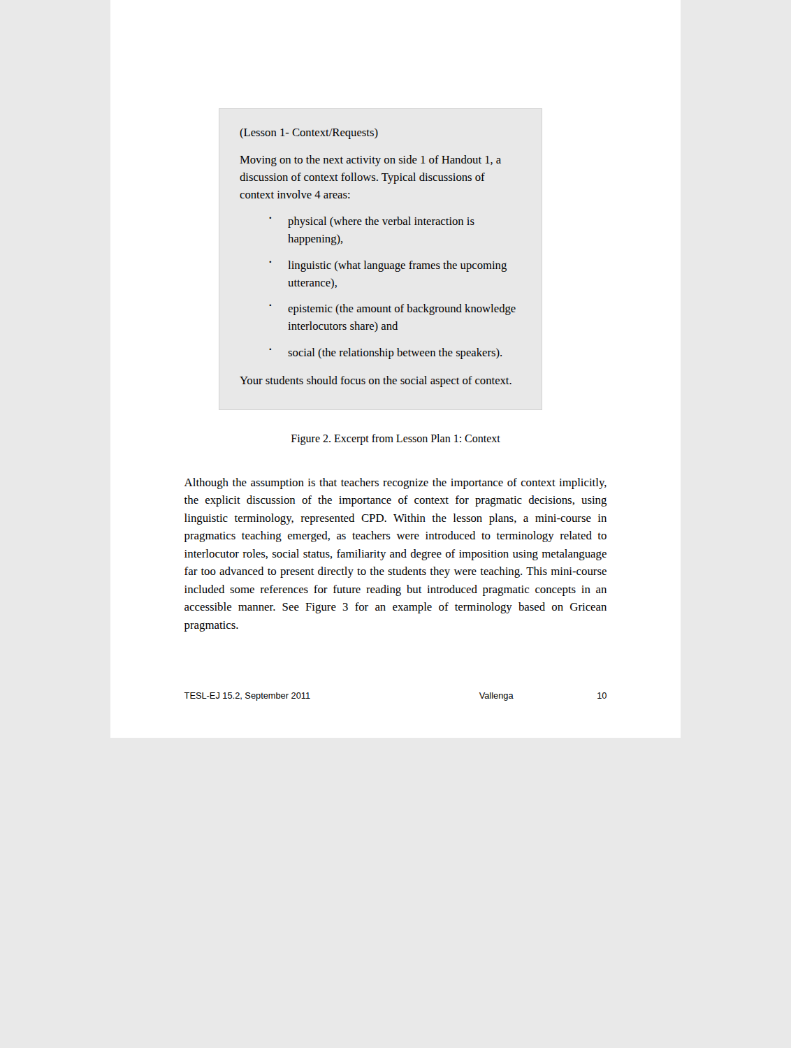(Lesson 1- Context/Requests)
Moving on to the next activity on side 1 of Handout 1, a discussion of context follows. Typical discussions of context involve 4 areas:
physical (where the verbal interaction is happening),
linguistic (what language frames the upcoming utterance),
epistemic (the amount of background knowledge interlocutors share) and
social (the relationship between the speakers).
Your students should focus on the social aspect of context.
Figure 2. Excerpt from Lesson Plan 1: Context
Although the assumption is that teachers recognize the importance of context implicitly, the explicit discussion of the importance of context for pragmatic decisions, using linguistic terminology, represented CPD. Within the lesson plans, a mini-course in pragmatics teaching emerged, as teachers were introduced to terminology related to interlocutor roles, social status, familiarity and degree of imposition using metalanguage far too advanced to present directly to the students they were teaching. This mini-course included some references for future reading but introduced pragmatic concepts in an accessible manner. See Figure 3 for an example of terminology based on Gricean pragmatics.
| TESL-EJ 15.2, September 2011 | Vallenga | 10 |